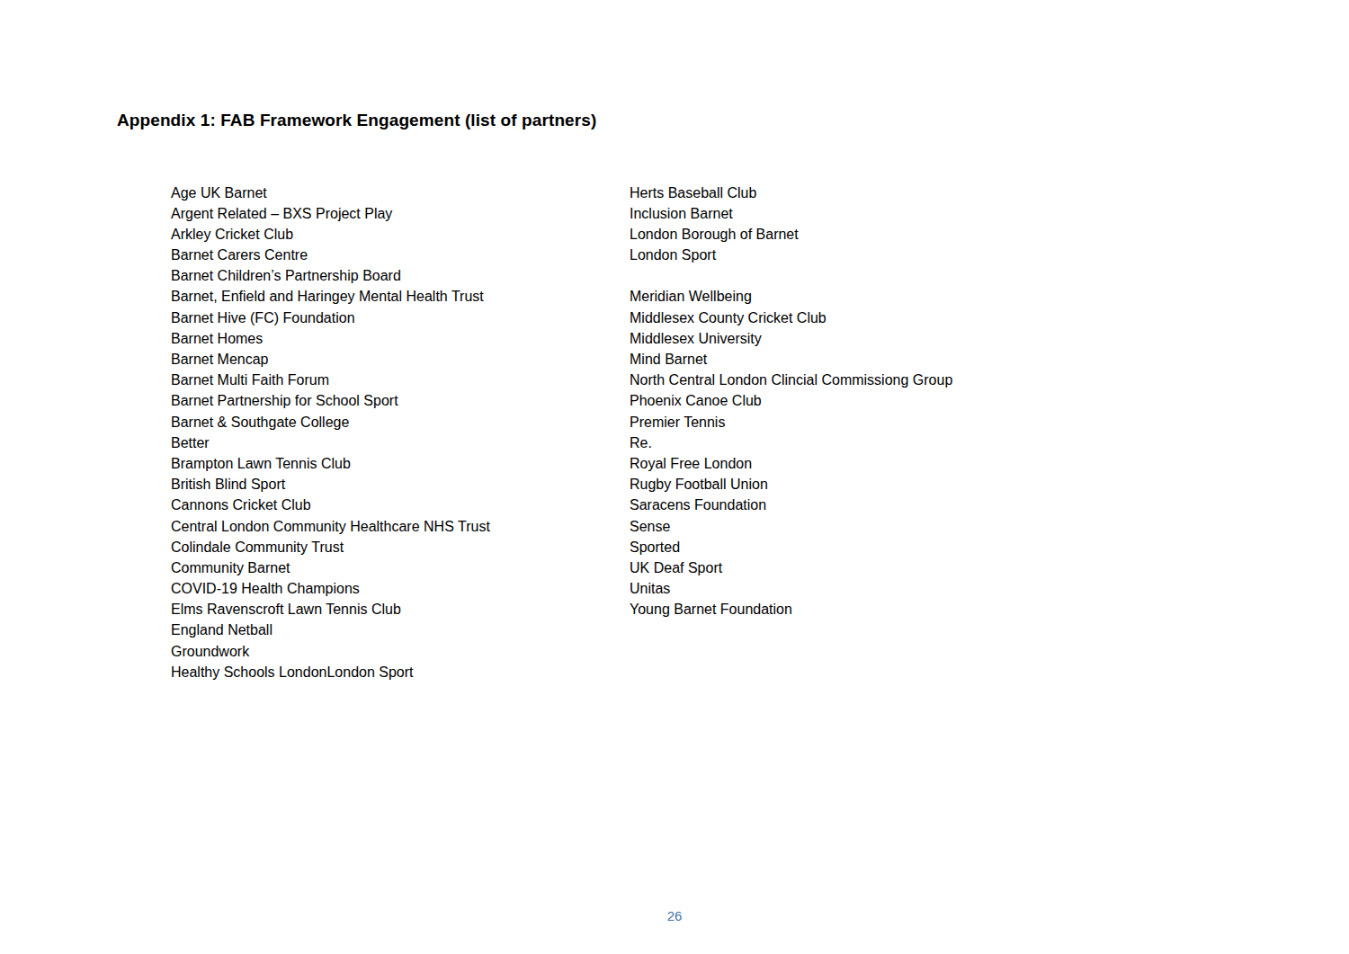Appendix 1: FAB Framework Engagement (list of partners)
Age UK Barnet
Argent Related – BXS Project Play
Arkley Cricket Club
Barnet Carers Centre
Barnet Children’s Partnership Board
Barnet, Enfield and Haringey Mental Health Trust
Barnet Hive (FC) Foundation
Barnet Homes
Barnet Mencap
Barnet Multi Faith Forum
Barnet Partnership for School Sport
Barnet & Southgate College
Better
Brampton Lawn Tennis Club
British Blind Sport
Cannons Cricket Club
Central London Community Healthcare NHS Trust
Colindale Community Trust
Community Barnet
COVID-19 Health Champions
Elms Ravenscroft Lawn Tennis Club
England Netball
Groundwork
Healthy Schools LondonLondon Sport
Herts Baseball Club
Inclusion Barnet
London Borough of Barnet
London Sport
Meridian Wellbeing
Middlesex County Cricket Club
Middlesex University
Mind Barnet
North Central London Clincial Commissiong Group
Phoenix Canoe Club
Premier Tennis
Re.
Royal Free London
Rugby Football Union
Saracens Foundation
Sense
Sported
UK Deaf Sport
Unitas
Young Barnet Foundation
26